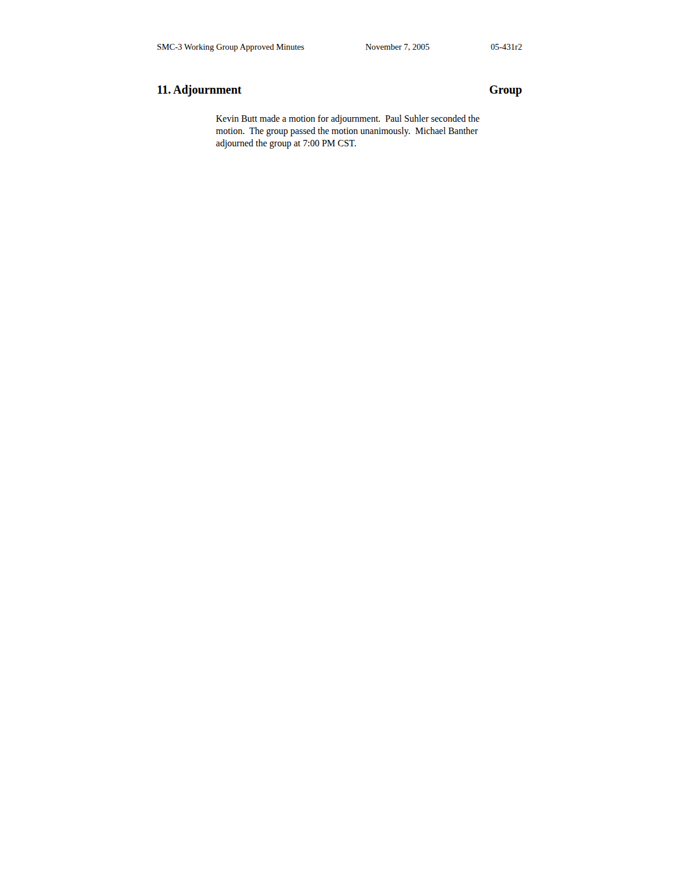SMC-3 Working Group Approved Minutes November 7, 2005 05-431r2
11. Adjournment Group
Kevin Butt made a motion for adjournment. Paul Suhler seconded the motion. The group passed the motion unanimously. Michael Banther adjourned the group at 7:00 PM CST.